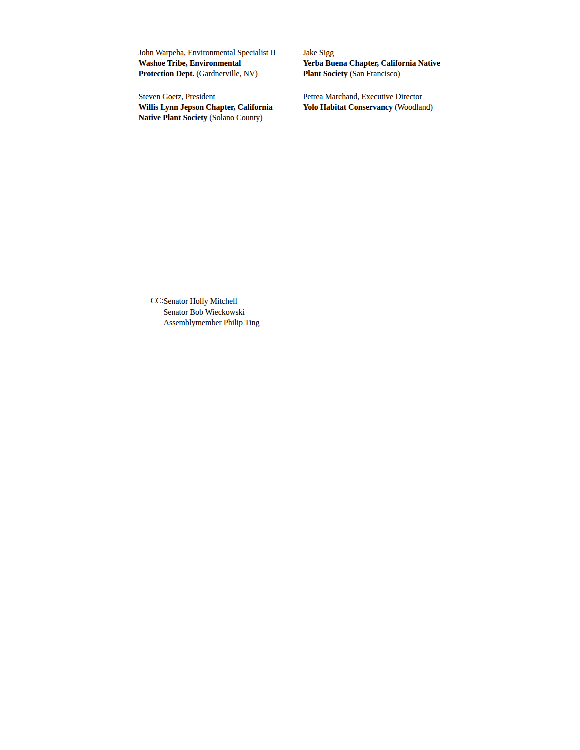John Warpeha, Environmental Specialist II
Washoe Tribe, Environmental Protection Dept. (Gardnerville, NV)
Steven Goetz, President
Willis Lynn Jepson Chapter, California Native Plant Society (Solano County)
Jake Sigg
Yerba Buena Chapter, California Native Plant Society (San Francisco)
Petrea Marchand, Executive Director
Yolo Habitat Conservancy (Woodland)
| CC: | Senator Holly Mitchell Senator Bob Wieckowski Assemblymember Philip Ting |